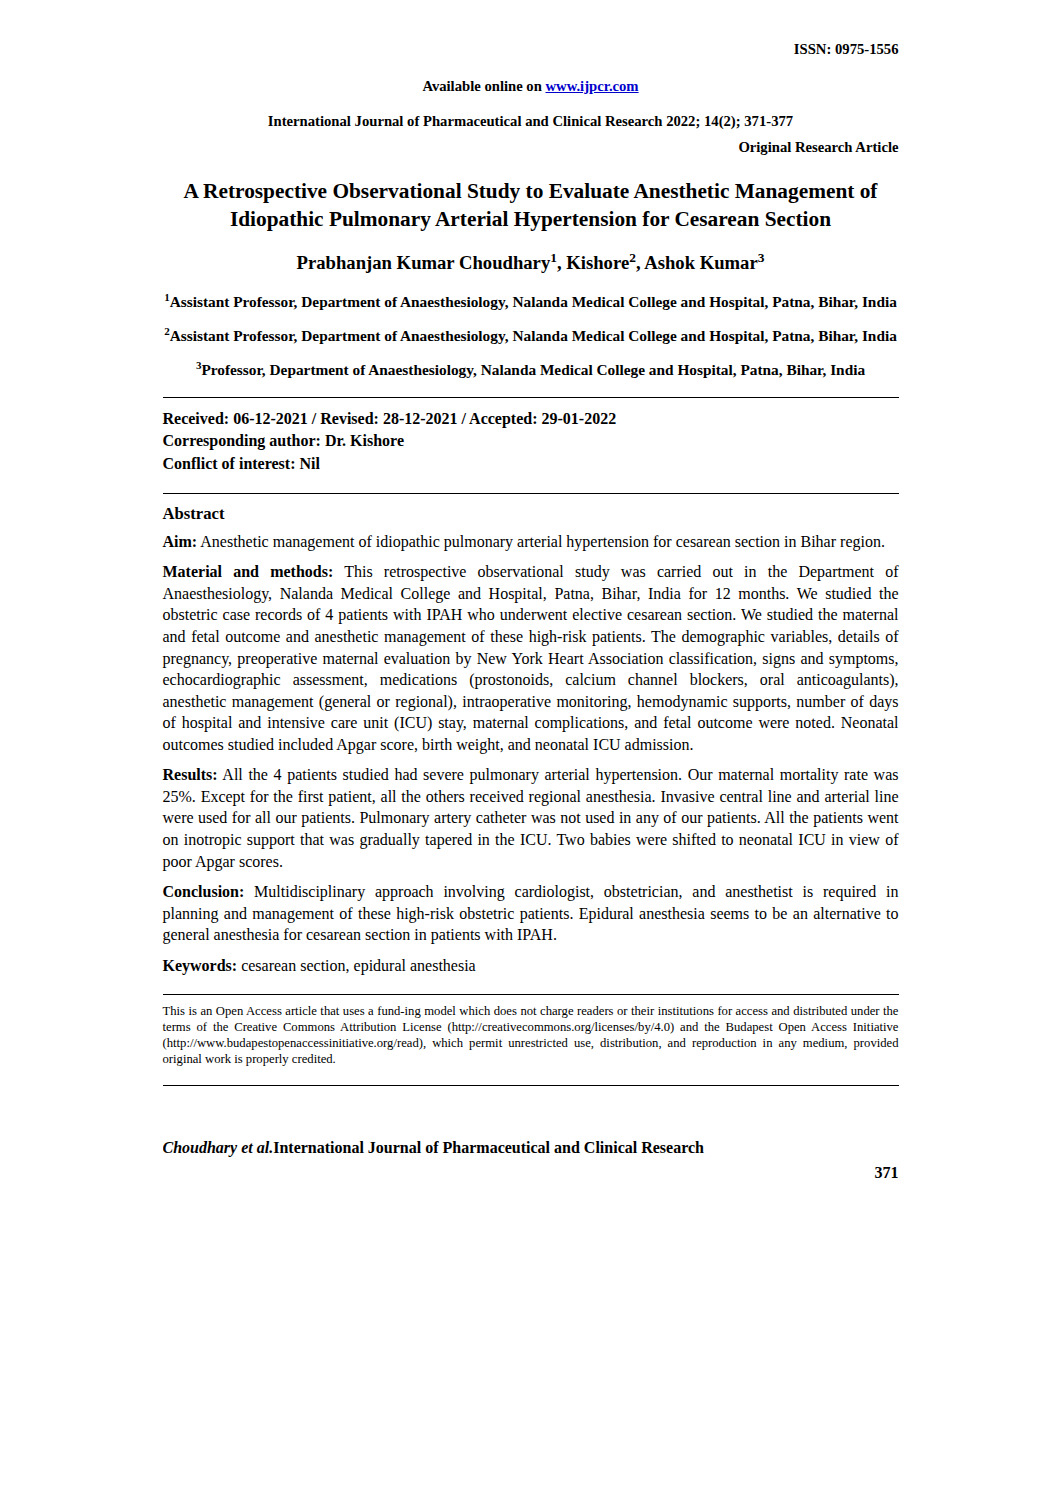ISSN: 0975-1556
Available online on www.ijpcr.com
International Journal of Pharmaceutical and Clinical Research 2022; 14(2); 371-377
Original Research Article
A Retrospective Observational Study to Evaluate Anesthetic Management of Idiopathic Pulmonary Arterial Hypertension for Cesarean Section
Prabhanjan Kumar Choudhary1, Kishore2, Ashok Kumar3
1Assistant Professor, Department of Anaesthesiology, Nalanda Medical College and Hospital, Patna, Bihar, India
2Assistant Professor, Department of Anaesthesiology, Nalanda Medical College and Hospital, Patna, Bihar, India
3Professor, Department of Anaesthesiology, Nalanda Medical College and Hospital, Patna, Bihar, India
Received: 06-12-2021 / Revised: 28-12-2021 / Accepted: 29-01-2022
Corresponding author: Dr. Kishore
Conflict of interest: Nil
Abstract
Aim: Anesthetic management of idiopathic pulmonary arterial hypertension for cesarean section in Bihar region.
Material and methods: This retrospective observational study was carried out in the Department of Anaesthesiology, Nalanda Medical College and Hospital, Patna, Bihar, India for 12 months. We studied the obstetric case records of 4 patients with IPAH who underwent elective cesarean section. We studied the maternal and fetal outcome and anesthetic management of these high-risk patients. The demographic variables, details of pregnancy, preoperative maternal evaluation by New York Heart Association classification, signs and symptoms, echocardiographic assessment, medications (prostonoids, calcium channel blockers, oral anticoagulants), anesthetic management (general or regional), intraoperative monitoring, hemodynamic supports, number of days of hospital and intensive care unit (ICU) stay, maternal complications, and fetal outcome were noted. Neonatal outcomes studied included Apgar score, birth weight, and neonatal ICU admission.
Results: All the 4 patients studied had severe pulmonary arterial hypertension. Our maternal mortality rate was 25%. Except for the first patient, all the others received regional anesthesia. Invasive central line and arterial line were used for all our patients. Pulmonary artery catheter was not used in any of our patients. All the patients went on inotropic support that was gradually tapered in the ICU. Two babies were shifted to neonatal ICU in view of poor Apgar scores.
Conclusion: Multidisciplinary approach involving cardiologist, obstetrician, and anesthetist is required in planning and management of these high-risk obstetric patients. Epidural anesthesia seems to be an alternative to general anesthesia for cesarean section in patients with IPAH.
Keywords: cesarean section, epidural anesthesia
This is an Open Access article that uses a fund-ing model which does not charge readers or their institutions for access and distributed under the terms of the Creative Commons Attribution License (http://creativecommons.org/licenses/by/4.0) and the Budapest Open Access Initiative (http://www.budapestopenaccessinitiative.org/read), which permit unrestricted use, distribution, and reproduction in any medium, provided original work is properly credited.
Choudhary et al. International Journal of Pharmaceutical and Clinical Research
371